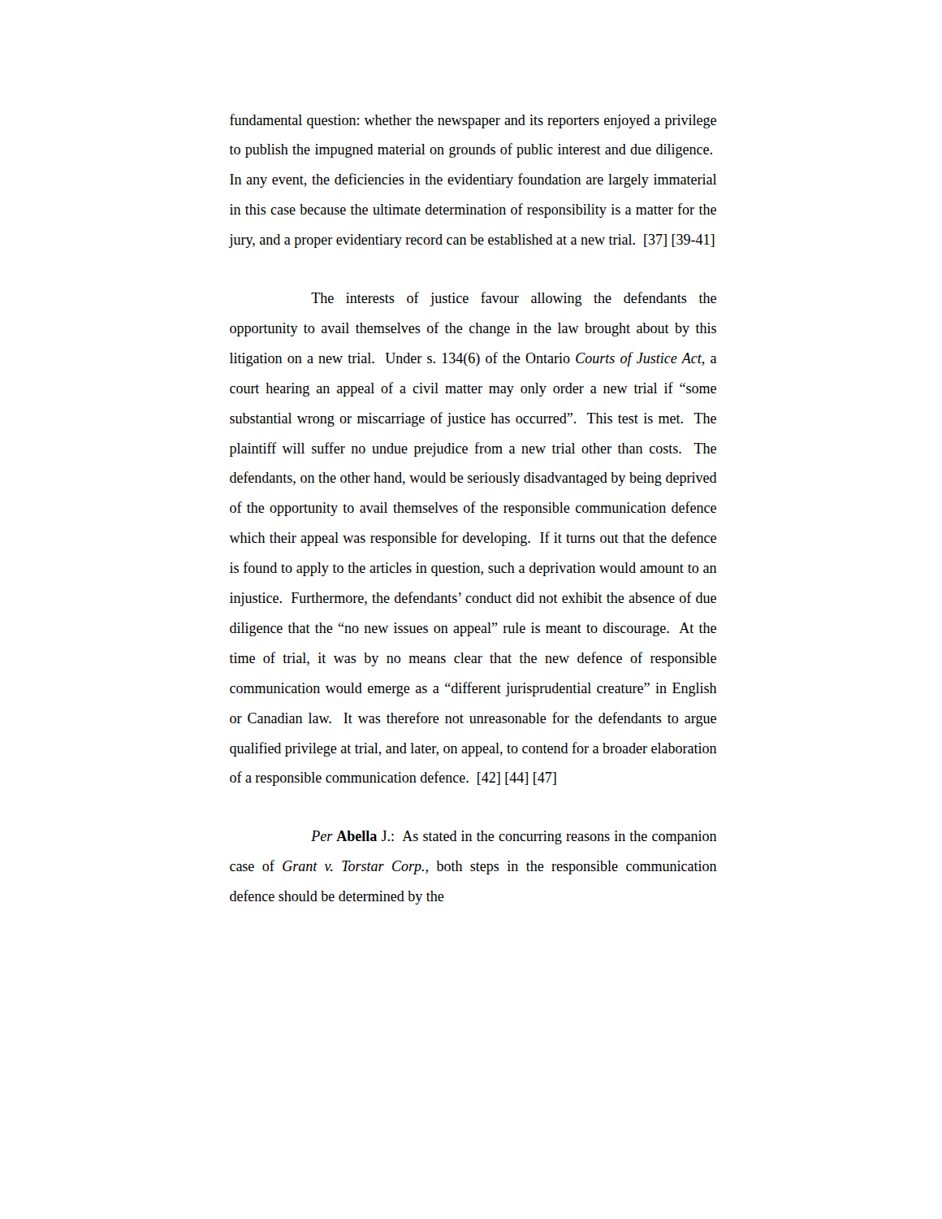fundamental question: whether the newspaper and its reporters enjoyed a privilege to publish the impugned material on grounds of public interest and due diligence. In any event, the deficiencies in the evidentiary foundation are largely immaterial in this case because the ultimate determination of responsibility is a matter for the jury, and a proper evidentiary record can be established at a new trial. [37] [39-41]
The interests of justice favour allowing the defendants the opportunity to avail themselves of the change in the law brought about by this litigation on a new trial. Under s. 134(6) of the Ontario Courts of Justice Act, a court hearing an appeal of a civil matter may only order a new trial if “some substantial wrong or miscarriage of justice has occurred”. This test is met. The plaintiff will suffer no undue prejudice from a new trial other than costs. The defendants, on the other hand, would be seriously disadvantaged by being deprived of the opportunity to avail themselves of the responsible communication defence which their appeal was responsible for developing. If it turns out that the defence is found to apply to the articles in question, such a deprivation would amount to an injustice. Furthermore, the defendants’ conduct did not exhibit the absence of due diligence that the “no new issues on appeal” rule is meant to discourage. At the time of trial, it was by no means clear that the new defence of responsible communication would emerge as a “different jurisprudential creature” in English or Canadian law. It was therefore not unreasonable for the defendants to argue qualified privilege at trial, and later, on appeal, to contend for a broader elaboration of a responsible communication defence. [42] [44] [47]
Per Abella J.: As stated in the concurring reasons in the companion case of Grant v. Torstar Corp., both steps in the responsible communication defence should be determined by the